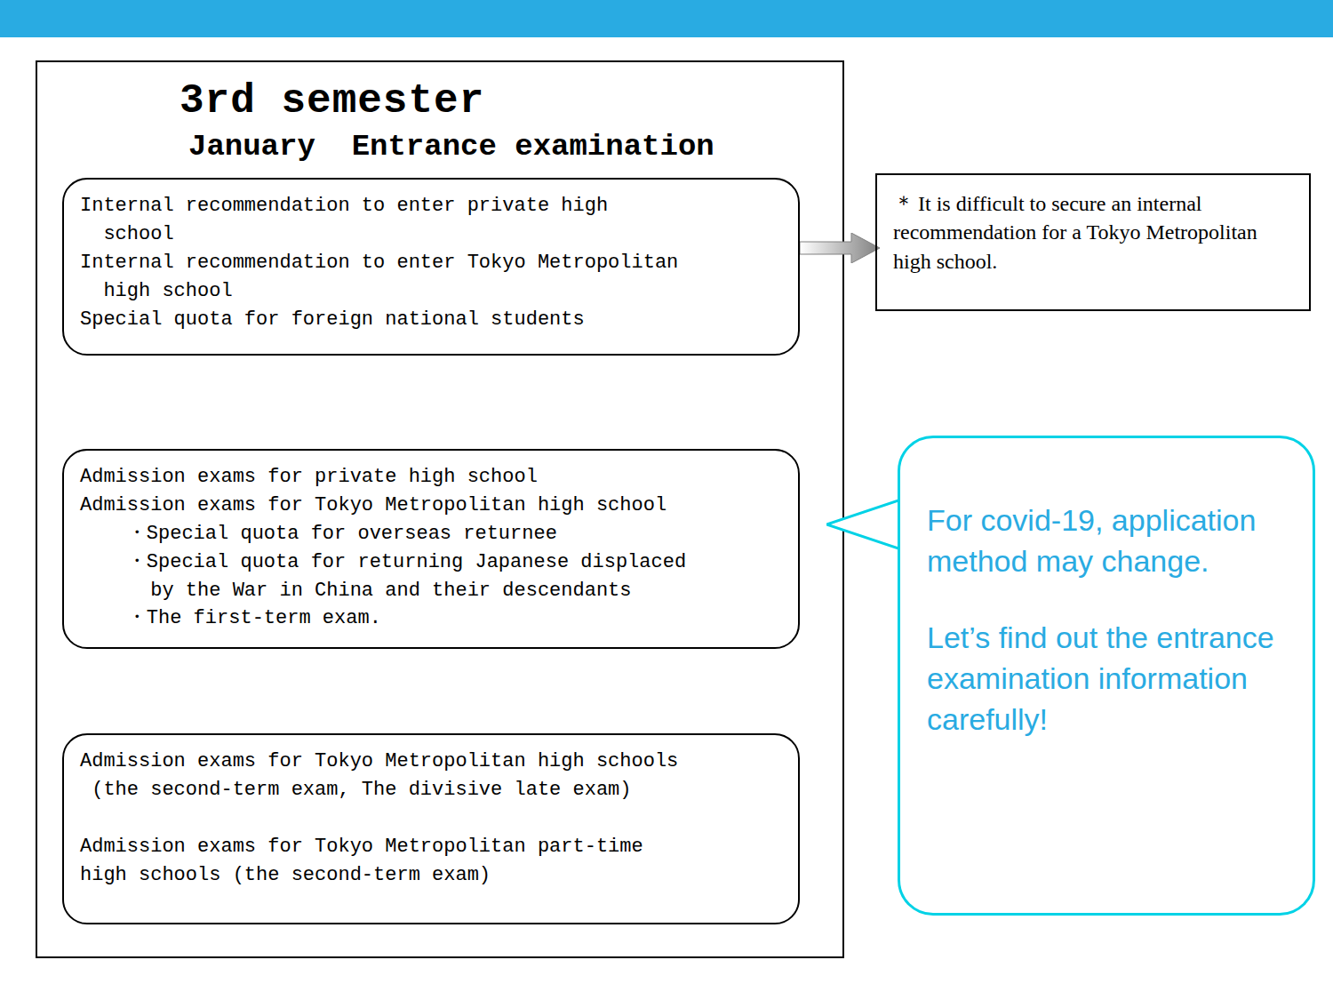3rd semester
January Entrance examination
February Entrance Examination
Internal recommendation to enter private high
school
Internal recommendation to enter Tokyo Metropolitan
high school
Special quota for foreign national students
Admission exams for private high school
Admission exams for Tokyo Metropolitan high school
・Special quota for overseas returnee
・Special quota for returning Japanese displaced
by the War in China and their descendants
・The first-term exam.
Admission exams for Tokyo Metropolitan high schools
(the second-term exam, The divisive late exam)
Admission exams for Tokyo Metropolitan part-time
high schools (the second-term exam)
＊It is difficult to secure an internal recommendation for a Tokyo Metropolitan high school.
For covid-19, application method may change.
Let’s find out the entrance examination information carefully!